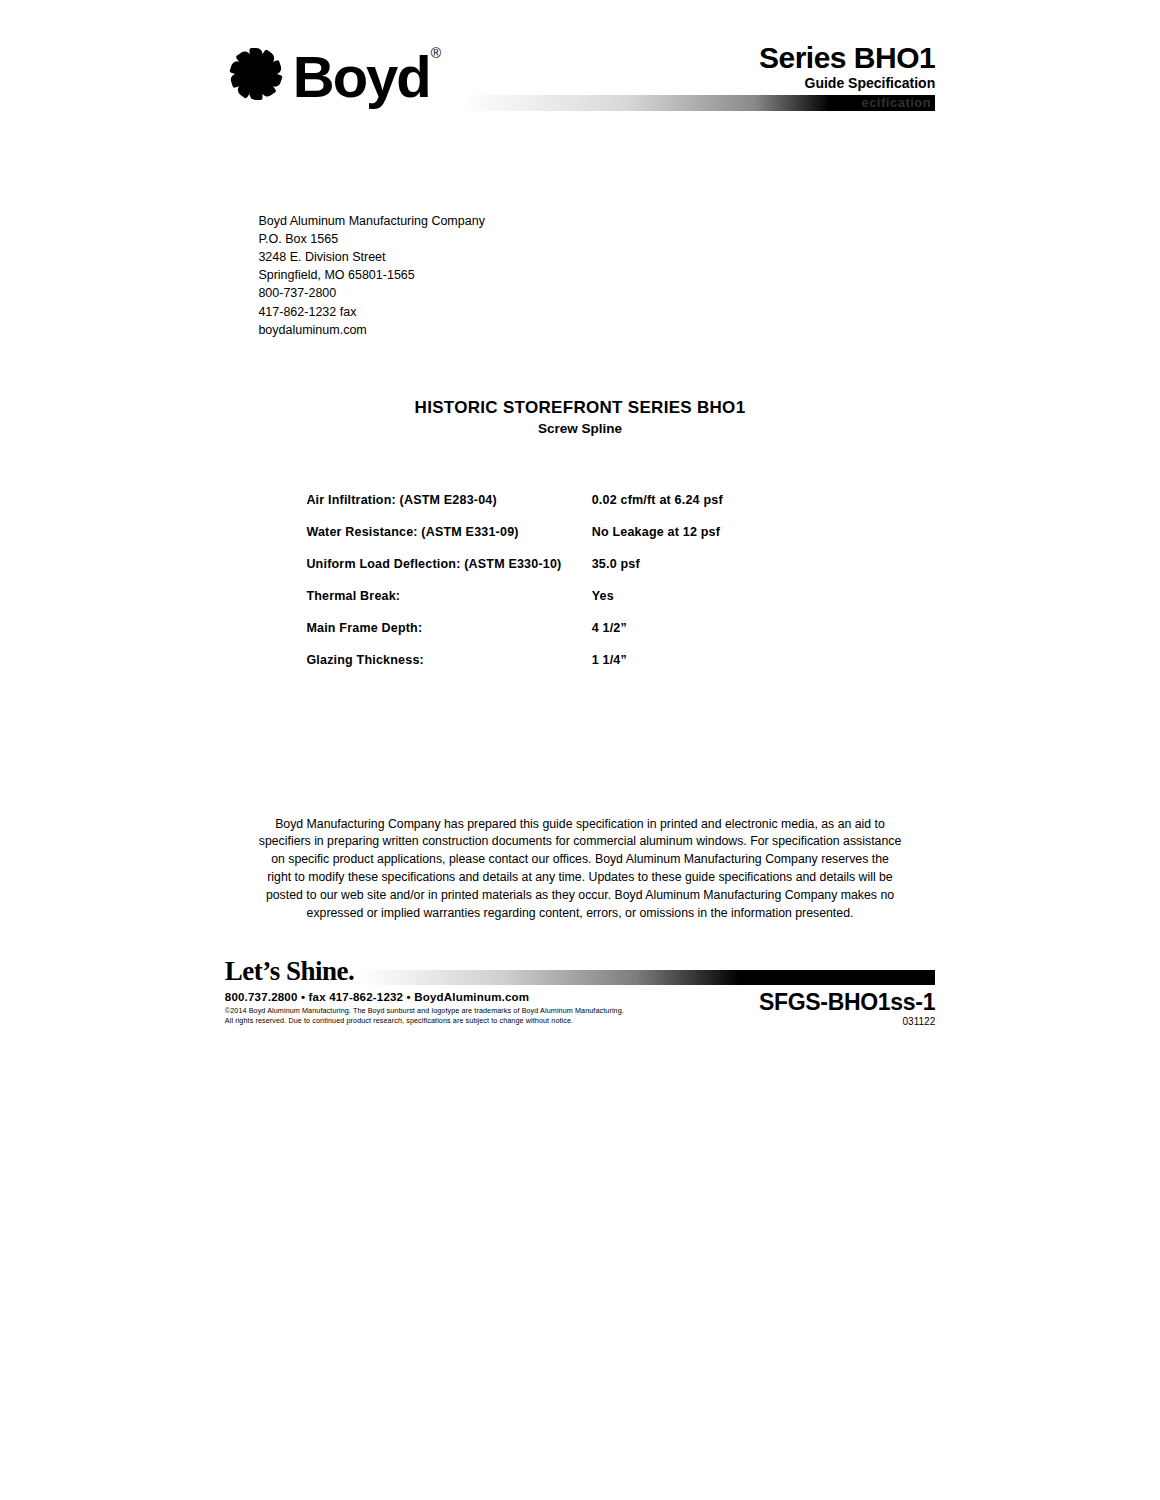Boyd®
Series BHO1
Guide Specification
ecification
Boyd Aluminum Manufacturing Company
P.O. Box 1565
3248 E. Division Street
Springfield, MO 65801-1565
800-737-2800
417-862-1232 fax
boydaluminum.com
HISTORIC STOREFRONT SERIES BHO1
Screw Spline
| Air Infiltration: (ASTM E283-04) | 0.02 cfm/ft at 6.24 psf |
| Water Resistance: (ASTM E331-09) | No Leakage at 12 psf |
| Uniform Load Deflection: (ASTM E330-10) | 35.0 psf |
| Thermal Break: | Yes |
| Main Frame Depth: | 4 1/2” |
| Glazing Thickness: | 1 1/4” |
Boyd Manufacturing Company has prepared this guide specification in printed and electronic media, as an aid to specifiers in preparing written construction documents for commercial aluminum windows. For specification assistance on specific product applications, please contact our offices. Boyd Aluminum Manufacturing Company reserves the right to modify these specifications and details at any time. Updates to these guide specifications and details will be posted to our web site and/or in printed materials as they occur. Boyd Aluminum Manufacturing Company makes no expressed or implied warranties regarding content, errors, or omissions in the information presented.
Let’s Shine.
800.737.2800 • fax 417-862-1232 • BoydAluminum.com
©2014 Boyd Aluminum Manufacturing. The Boyd sunburst and logotype are trademarks of Boyd Aluminum Manufacturing.
All rights reserved. Due to continued product research, specifications are subject to change without notice.
SFGS-BHO1ss-1
031122